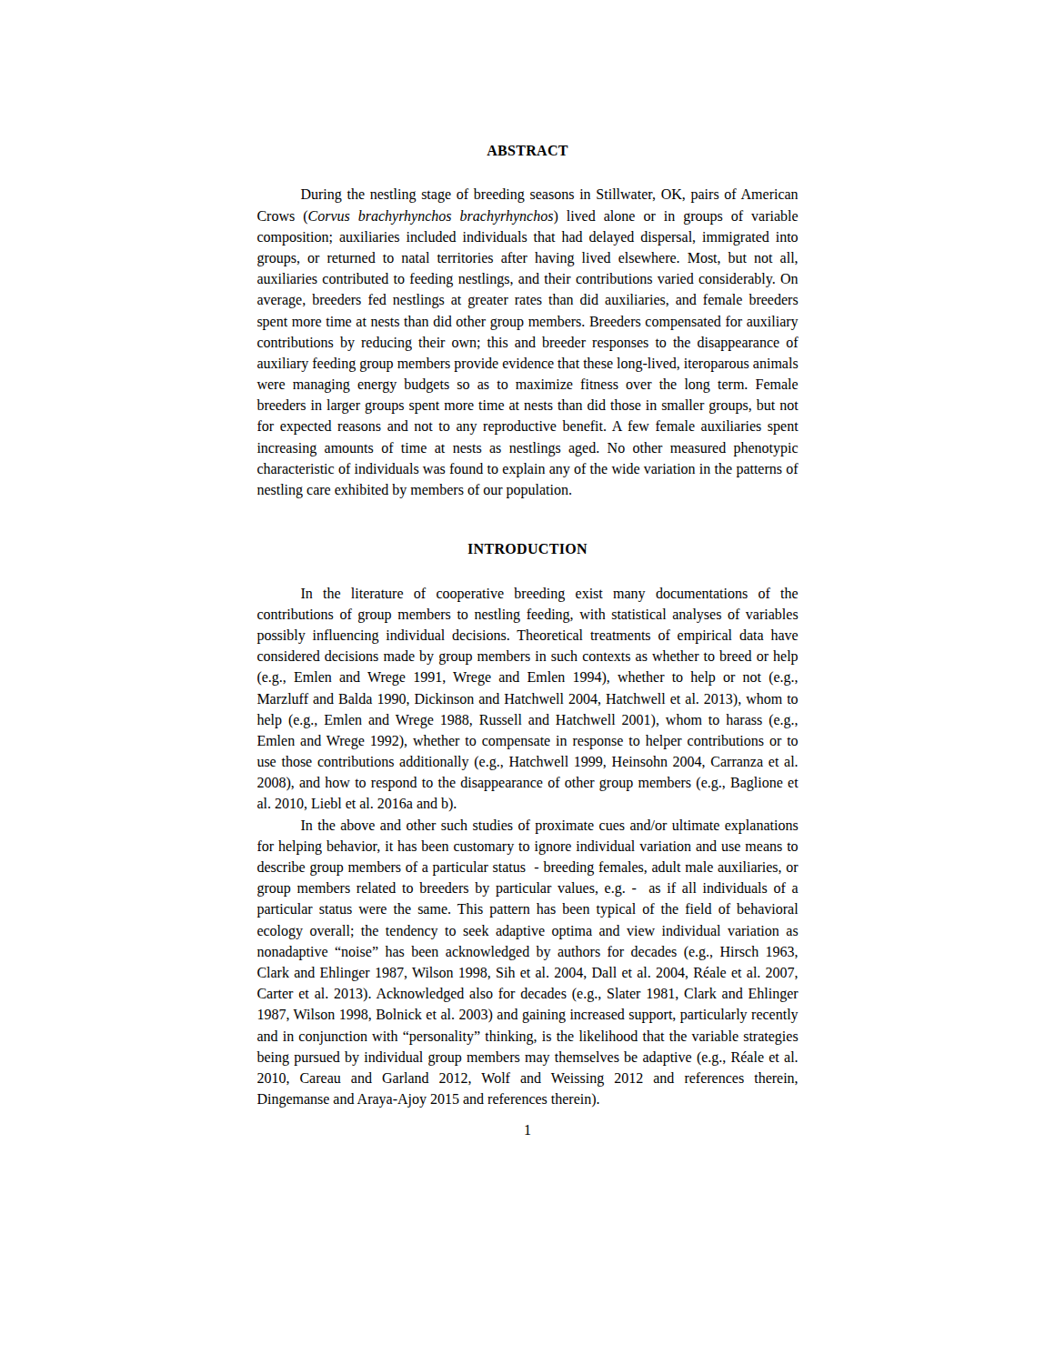ABSTRACT
During the nestling stage of breeding seasons in Stillwater, OK, pairs of American Crows (Corvus brachyrhynchos brachyrhynchos) lived alone or in groups of variable composition; auxiliaries included individuals that had delayed dispersal, immigrated into groups, or returned to natal territories after having lived elsewhere. Most, but not all, auxiliaries contributed to feeding nestlings, and their contributions varied considerably. On average, breeders fed nestlings at greater rates than did auxiliaries, and female breeders spent more time at nests than did other group members. Breeders compensated for auxiliary contributions by reducing their own; this and breeder responses to the disappearance of auxiliary feeding group members provide evidence that these long-lived, iteroparous animals were managing energy budgets so as to maximize fitness over the long term. Female breeders in larger groups spent more time at nests than did those in smaller groups, but not for expected reasons and not to any reproductive benefit. A few female auxiliaries spent increasing amounts of time at nests as nestlings aged. No other measured phenotypic characteristic of individuals was found to explain any of the wide variation in the patterns of nestling care exhibited by members of our population.
INTRODUCTION
In the literature of cooperative breeding exist many documentations of the contributions of group members to nestling feeding, with statistical analyses of variables possibly influencing individual decisions. Theoretical treatments of empirical data have considered decisions made by group members in such contexts as whether to breed or help (e.g., Emlen and Wrege 1991, Wrege and Emlen 1994), whether to help or not (e.g., Marzluff and Balda 1990, Dickinson and Hatchwell 2004, Hatchwell et al. 2013), whom to help (e.g., Emlen and Wrege 1988, Russell and Hatchwell 2001), whom to harass (e.g., Emlen and Wrege 1992), whether to compensate in response to helper contributions or to use those contributions additionally (e.g., Hatchwell 1999, Heinsohn 2004, Carranza et al. 2008), and how to respond to the disappearance of other group members (e.g., Baglione et al. 2010, Liebl et al. 2016a and b).
In the above and other such studies of proximate cues and/or ultimate explanations for helping behavior, it has been customary to ignore individual variation and use means to describe group members of a particular status - breeding females, adult male auxiliaries, or group members related to breeders by particular values, e.g. - as if all individuals of a particular status were the same. This pattern has been typical of the field of behavioral ecology overall; the tendency to seek adaptive optima and view individual variation as nonadaptive “noise” has been acknowledged by authors for decades (e.g., Hirsch 1963, Clark and Ehlinger 1987, Wilson 1998, Sih et al. 2004, Dall et al. 2004, Réale et al. 2007, Carter et al. 2013). Acknowledged also for decades (e.g., Slater 1981, Clark and Ehlinger 1987, Wilson 1998, Bolnick et al. 2003) and gaining increased support, particularly recently and in conjunction with “personality” thinking, is the likelihood that the variable strategies being pursued by individual group members may themselves be adaptive (e.g., Réale et al. 2010, Careau and Garland 2012, Wolf and Weissing 2012 and references therein, Dingemanse and Araya-Ajoy 2015 and references therein).
1